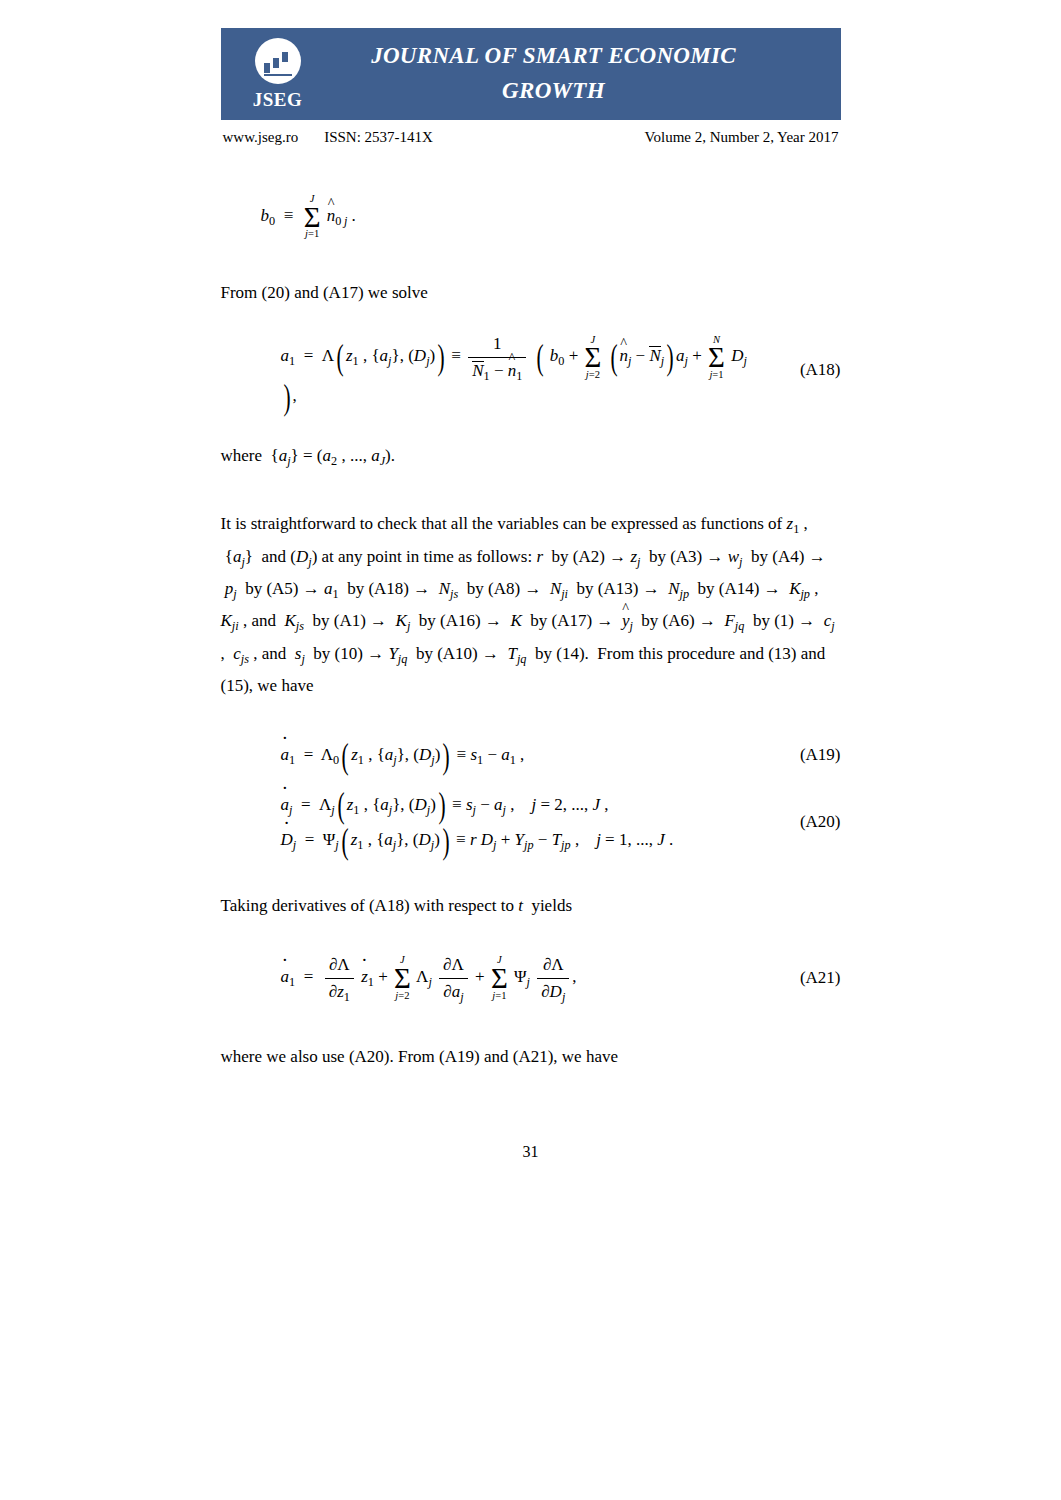JSEG
JOURNAL OF SMART ECONOMIC GROWTH
www.jseg.ro ISSN: 2537-141X
Volume 2, Number 2, Year 2017
b0 ≡ J Σ j=1 n0 j .
From (20) and (A17) we solve
a1 = Λ(z1 , {aj}, (Dj)) ≡ 1 N1 − n1 ( b0 + J Σ j=2 (nj − Nj) aj + N Σ j=1 Dj ),
(A18)
where {aj} = (a2 , ..., aJ).
It is straightforward to check that all the variables can be expressed as functions of z1 , {aj} and (Dj) at any point in time as follows: r by (A2) → zj by (A3) → wj by (A4) → pj by (A5) → a1 by (A18) → Njs by (A8) → Nji by (A13) → Njp by (A14) → Kjp , Kji , and Kjs by (A1) → Kj by (A16) → K by (A17) → yj by (A6) → Fjq by (1) → cj , cjs , and sj by (10) → Yjq by (A10) → Tjq by (14). From this procedure and (13) and (15), we have
a1 = Λ0(z1 , {aj}, (Dj)) ≡ s1 − a1 ,
(A19)
aj = Λj(z1 , {aj}, (Dj)) ≡ sj − aj , j = 2, ..., J ,
Dj = Ψj(z1 , {aj}, (Dj)) ≡ r Dj + Yjp − Tjp , j = 1, ..., J .
(A20)
Taking derivatives of (A18) with respect to t yields
a1 = ∂Λ ∂z1 z1 + J Σ j=2 Λj ∂Λ ∂aj + J Σ j=1 Ψj ∂Λ ∂Dj ,
(A21)
where we also use (A20). From (A19) and (A21), we have
31